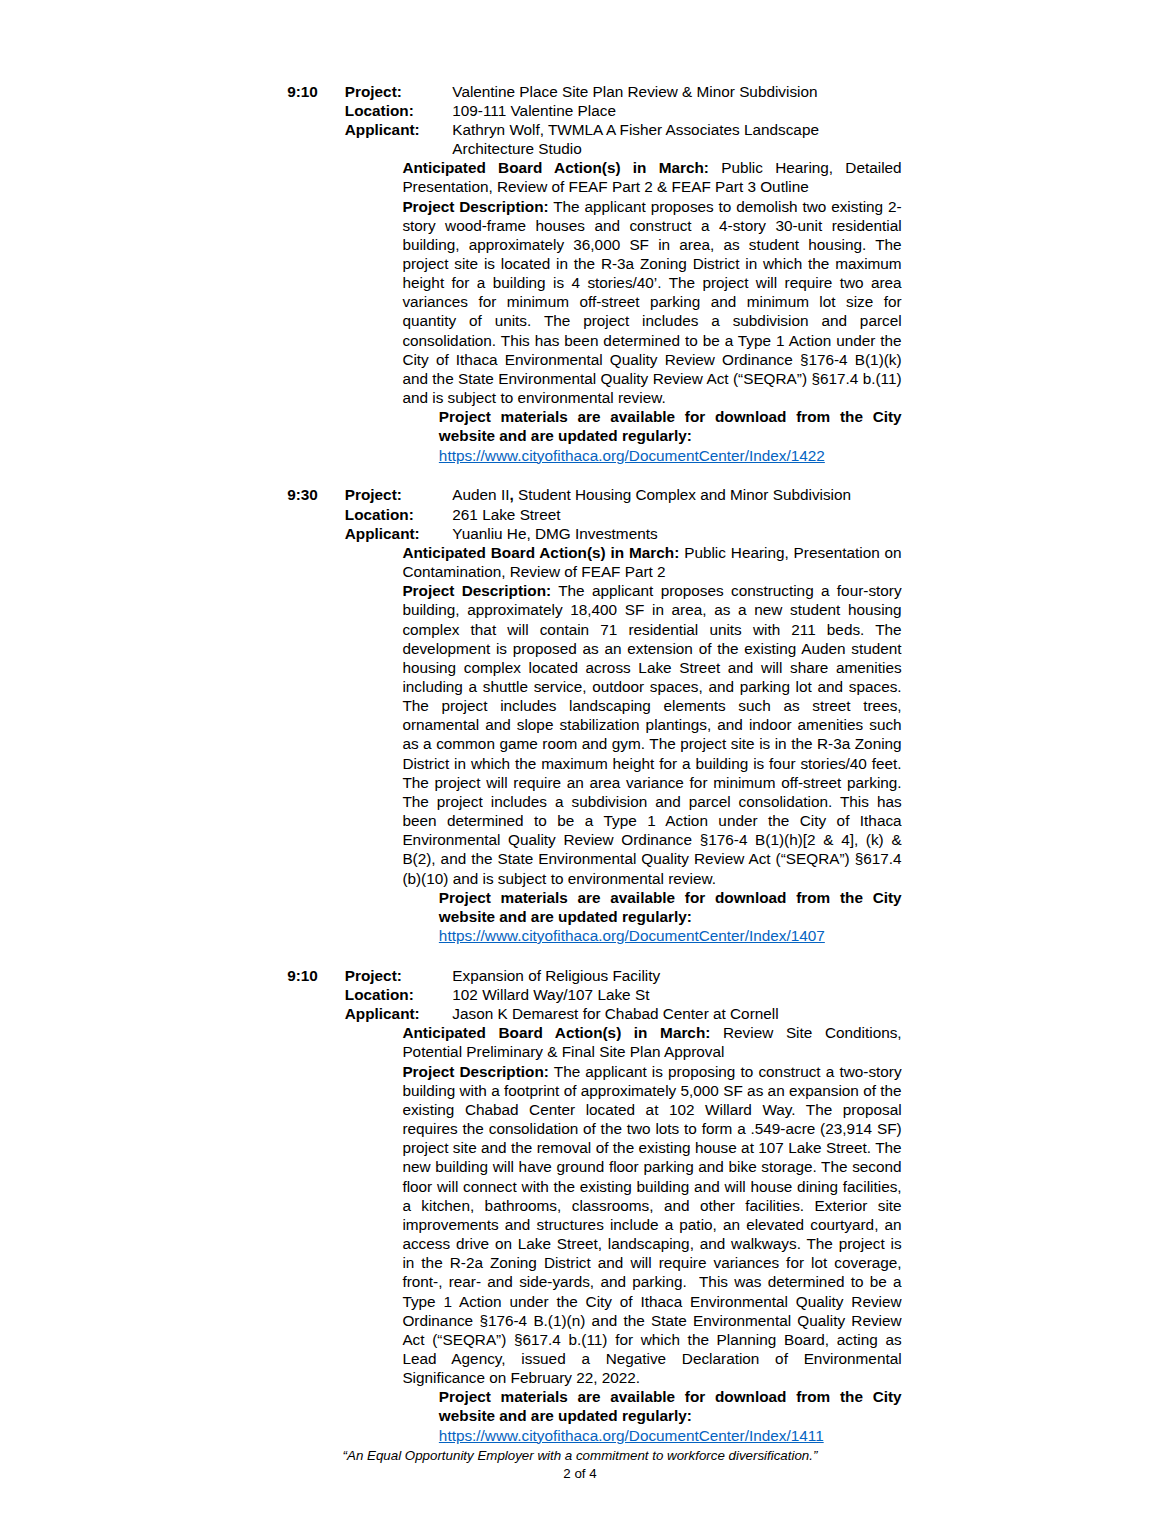| 9:10 | Project: | Valentine Place Site Plan Review & Minor Subdivision |
| | Location: | 109-111 Valentine Place |
| | Applicant: | Kathryn Wolf, TWMLA A Fisher Associates Landscape Architecture Studio |
Anticipated Board Action(s) in March: Public Hearing, Detailed Presentation, Review of FEAF Part 2 & FEAF Part 3 Outline
Project Description: The applicant proposes to demolish two existing 2-story wood-frame houses and construct a 4-story 30-unit residential building, approximately 36,000 SF in area, as student housing. The project site is located in the R-3a Zoning District in which the maximum height for a building is 4 stories/40’. The project will require two area variances for minimum off-street parking and minimum lot size for quantity of units. The project includes a subdivision and parcel consolidation. This has been determined to be a Type 1 Action under the City of Ithaca Environmental Quality Review Ordinance §176-4 B(1)(k) and the State Environmental Quality Review Act (“SEQRA”) §617.4 b.(11) and is subject to environmental review.
Project materials are available for download from the City website and are updated regularly:
https://www.cityofithaca.org/DocumentCenter/Index/1422
| 9:30 | Project: | Auden II , Student Housing Complex and Minor Subdivision |
| | Location: | 261 Lake Street |
| | Applicant: | Yuanliu He, DMG Investments |
Anticipated Board Action(s) in March: Public Hearing, Presentation on Contamination, Review of FEAF Part 2
Project Description: The applicant proposes constructing a four-story building, approximately 18,400 SF in area, as a new student housing complex that will contain 71 residential units with 211 beds. The development is proposed as an extension of the existing Auden student housing complex located across Lake Street and will share amenities including a shuttle service, outdoor spaces, and parking lot and spaces. The project includes landscaping elements such as street trees, ornamental and slope stabilization plantings, and indoor amenities such as a common game room and gym. The project site is in the R-3a Zoning District in which the maximum height for a building is four stories/40 feet. The project will require an area variance for minimum off-street parking. The project includes a subdivision and parcel consolidation. This has been determined to be a Type 1 Action under the City of Ithaca Environmental Quality Review Ordinance §176-4 B(1)(h)[2 & 4], (k) & B(2), and the State Environmental Quality Review Act (“SEQRA”) §617.4 (b)(10) and is subject to environmental review.
Project materials are available for download from the City website and are updated regularly:
https://www.cityofithaca.org/DocumentCenter/Index/1407
| 9:10 | Project: | Expansion of Religious Facility |
| | Location: | 102 Willard Way/107 Lake St |
| | Applicant: | Jason K Demarest for Chabad Center at Cornell |
Anticipated Board Action(s) in March: Review Site Conditions, Potential Preliminary & Final Site Plan Approval
Project Description: The applicant is proposing to construct a two-story building with a footprint of approximately 5,000 SF as an expansion of the existing Chabad Center located at 102 Willard Way. The proposal requires the consolidation of the two lots to form a .549-acre (23,914 SF) project site and the removal of the existing house at 107 Lake Street. The new building will have ground floor parking and bike storage. The second floor will connect with the existing building and will house dining facilities, a kitchen, bathrooms, classrooms, and other facilities. Exterior site improvements and structures include a patio, an elevated courtyard, an access drive on Lake Street, landscaping, and walkways. The project is in the R-2a Zoning District and will require variances for lot coverage, front-, rear- and side-yards, and parking. This was determined to be a Type 1 Action under the City of Ithaca Environmental Quality Review Ordinance §176-4 B.(1)(n) and the State Environmental Quality Review Act (“SEQRA”) §617.4 b.(11) for which the Planning Board, acting as Lead Agency, issued a Negative Declaration of Environmental Significance on February 22, 2022.
Project materials are available for download from the City website and are updated regularly:
https://www.cityofithaca.org/DocumentCenter/Index/1411
“An Equal Opportunity Employer with a commitment to workforce diversification.”
2 of 4